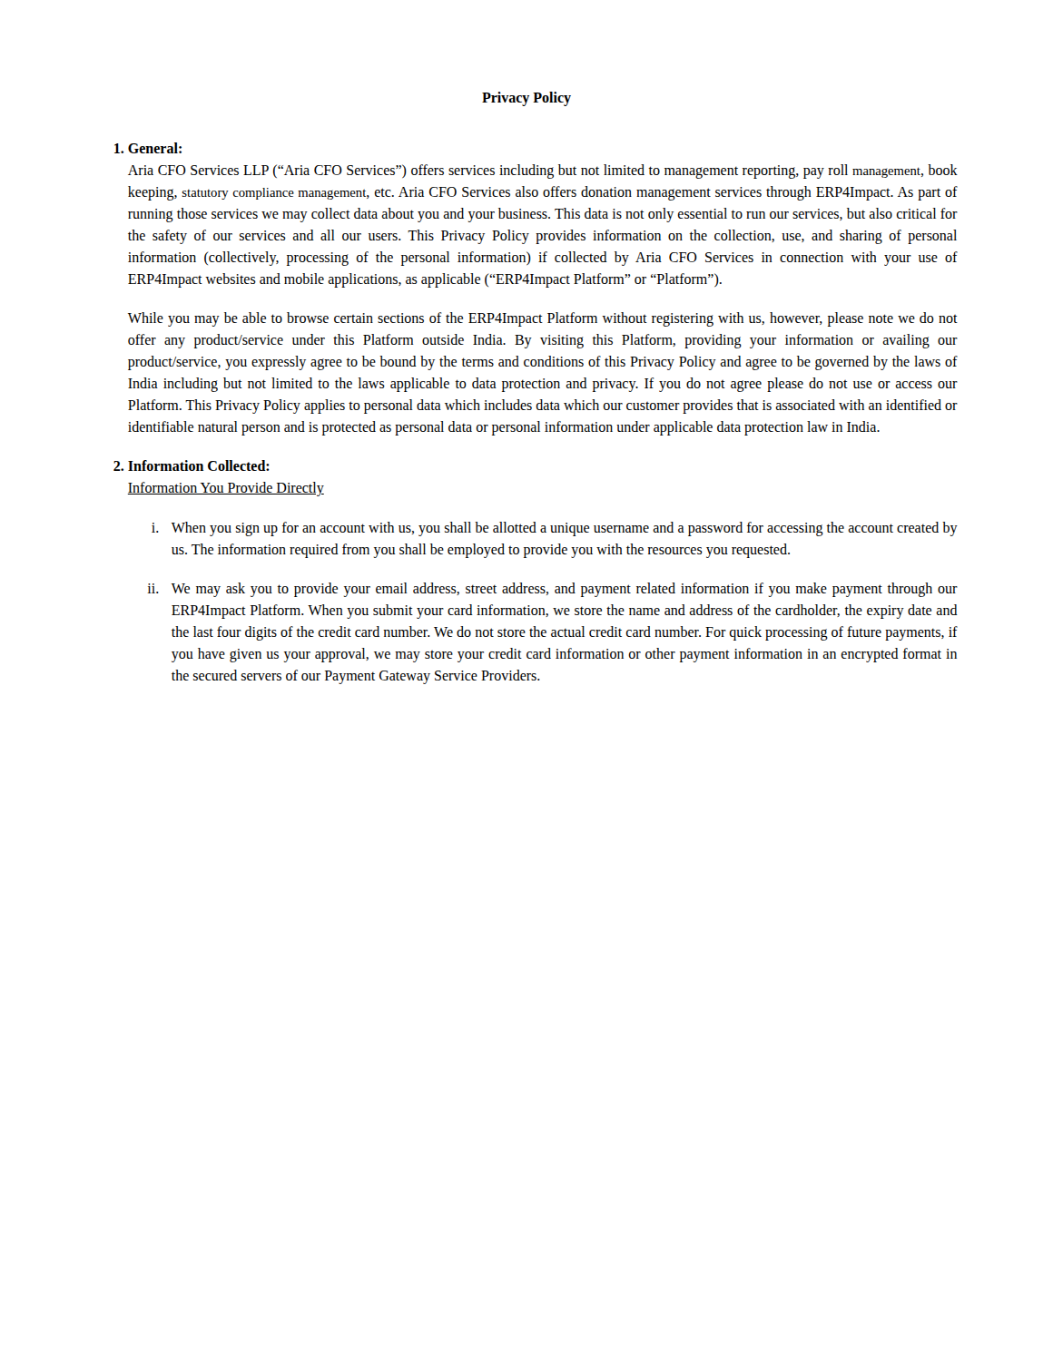Privacy Policy
General:
Aria CFO Services LLP (“Aria CFO Services”) offers services including but not limited to management reporting, pay roll management, book keeping, statutory compliance management, etc. Aria CFO Services also offers donation management services through ERP4Impact. As part of running those services we may collect data about you and your business. This data is not only essential to run our services, but also critical for the safety of our services and all our users. This Privacy Policy provides information on the collection, use, and sharing of personal information (collectively, processing of the personal information) if collected by Aria CFO Services in connection with your use of ERP4Impact websites and mobile applications, as applicable (“ERP4Impact Platform” or “Platform”).
While you may be able to browse certain sections of the ERP4Impact Platform without registering with us, however, please note we do not offer any product/service under this Platform outside India. By visiting this Platform, providing your information or availing our product/service, you expressly agree to be bound by the terms and conditions of this Privacy Policy and agree to be governed by the laws of India including but not limited to the laws applicable to data protection and privacy. If you do not agree please do not use or access our Platform. This Privacy Policy applies to personal data which includes data which our customer provides that is associated with an identified or identifiable natural person and is protected as personal data or personal information under applicable data protection law in India.
Information Collected:
Information You Provide Directly
When you sign up for an account with us, you shall be allotted a unique username and a password for accessing the account created by us. The information required from you shall be employed to provide you with the resources you requested.
We may ask you to provide your email address, street address, and payment related information if you make payment through our ERP4Impact Platform. When you submit your card information, we store the name and address of the cardholder, the expiry date and the last four digits of the credit card number. We do not store the actual credit card number. For quick processing of future payments, if you have given us your approval, we may store your credit card information or other payment information in an encrypted format in the secured servers of our Payment Gateway Service Providers.